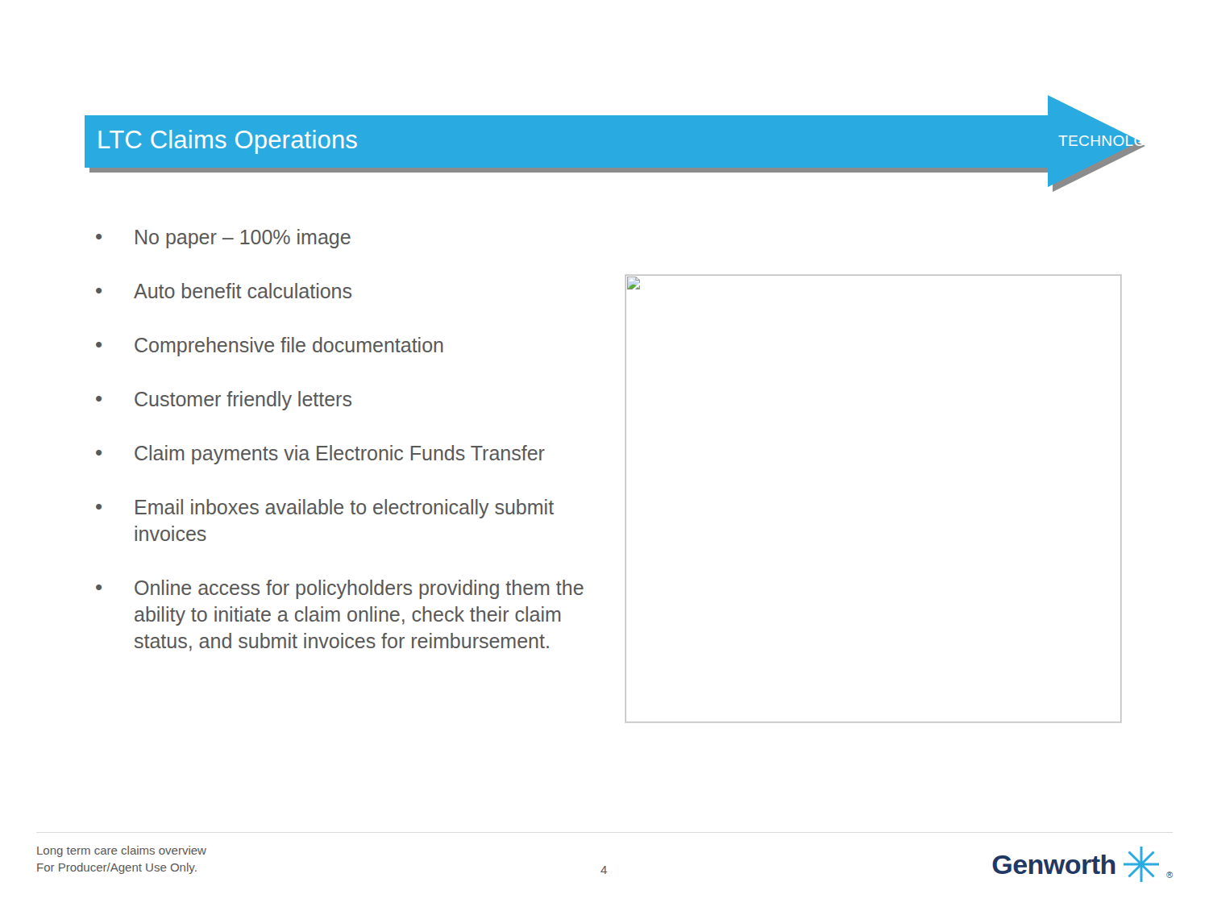LTC Claims Operations
TECHNOLOGY
No paper – 100% image
Auto benefit calculations
Comprehensive file documentation
Customer friendly letters
Claim payments via Electronic Funds Transfer
Email inboxes available to electronically submit invoices
Online access for policyholders providing them the ability to initiate a claim online, check their claim status, and submit invoices for reimbursement.
Long term care claims overview
For Producer/Agent Use Only.
4
Genworth ®